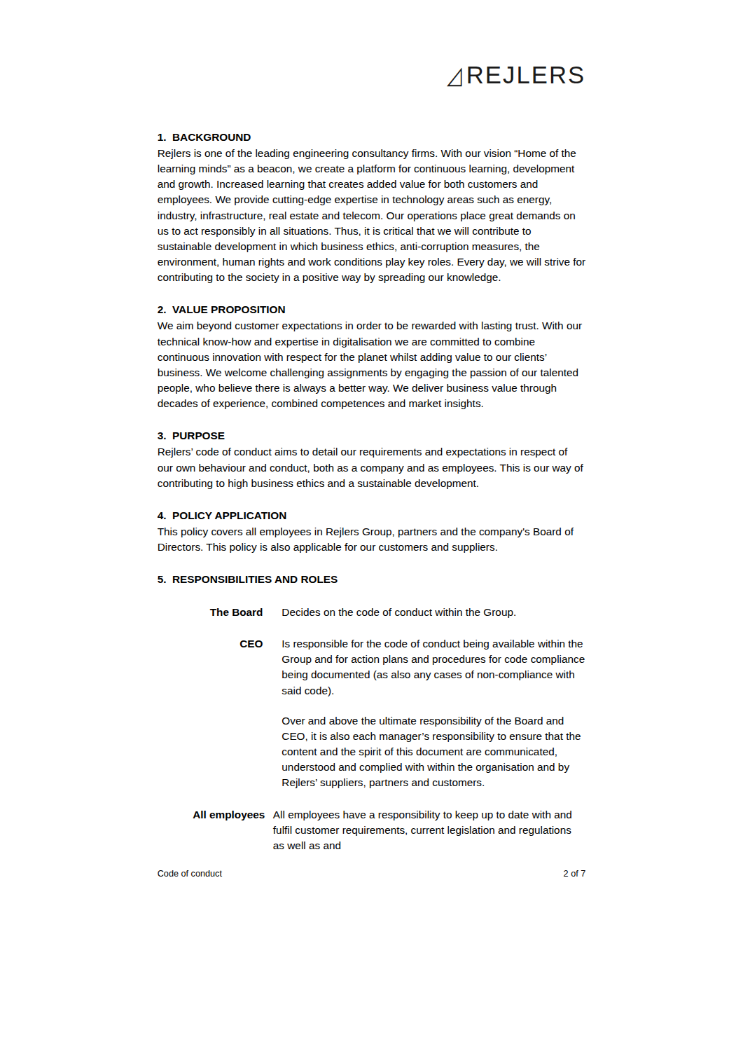◿REJLERS
1. BACKGROUND
Rejlers is one of the leading engineering consultancy firms. With our vision “Home of the learning minds” as a beacon, we create a platform for continuous learning, development and growth. Increased learning that creates added value for both customers and employees. We provide cutting-edge expertise in technology areas such as energy, industry, infrastructure, real estate and telecom. Our operations place great demands on us to act responsibly in all situations. Thus, it is critical that we will contribute to sustainable development in which business ethics, anti-corruption measures, the environment, human rights and work conditions play key roles. Every day, we will strive for contributing to the society in a positive way by spreading our knowledge.
2. VALUE PROPOSITION
We aim beyond customer expectations in order to be rewarded with lasting trust. With our technical know-how and expertise in digitalisation we are committed to combine continuous innovation with respect for the planet whilst adding value to our clients’ business. We welcome challenging assignments by engaging the passion of our talented people, who believe there is always a better way. We deliver business value through decades of experience, combined competences and market insights.
3. PURPOSE
Rejlers’ code of conduct aims to detail our requirements and expectations in respect of our own behaviour and conduct, both as a company and as employees. This is our way of contributing to high business ethics and a sustainable development.
4. POLICY APPLICATION
This policy covers all employees in Rejlers Group, partners and the company's Board of Directors. This policy is also applicable for our customers and suppliers.
5. RESPONSIBILITIES AND ROLES
The Board
Decides on the code of conduct within the Group.
CEO
Is responsible for the code of conduct being available within the Group and for action plans and procedures for code compliance being documented (as also any cases of non-compliance with said code).
Over and above the ultimate responsibility of the Board and CEO, it is also each manager’s responsibility to ensure that the content and the spirit of this document are communicated, understood and complied with within the organisation and by Rejlers’ suppliers, partners and customers.
All employees
All employees have a responsibility to keep up to date with and fulfil customer requirements, current legislation and regulations as well as and
Code of conduct 2 of 7